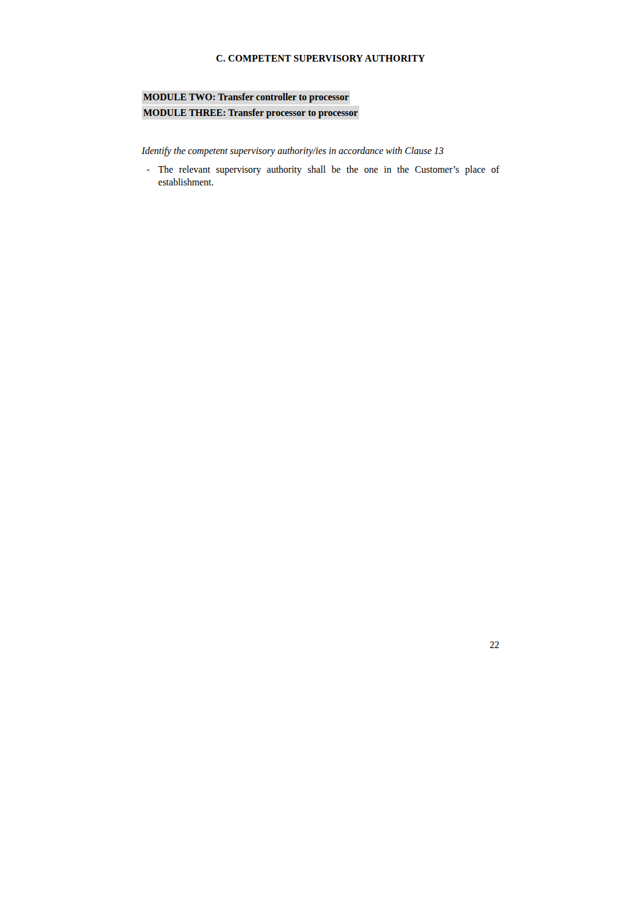C. COMPETENT SUPERVISORY AUTHORITY
MODULE TWO: Transfer controller to processor
MODULE THREE: Transfer processor to processor
Identify the competent supervisory authority/ies in accordance with Clause 13
The relevant supervisory authority shall be the one in the Customer’s place of establishment.
22